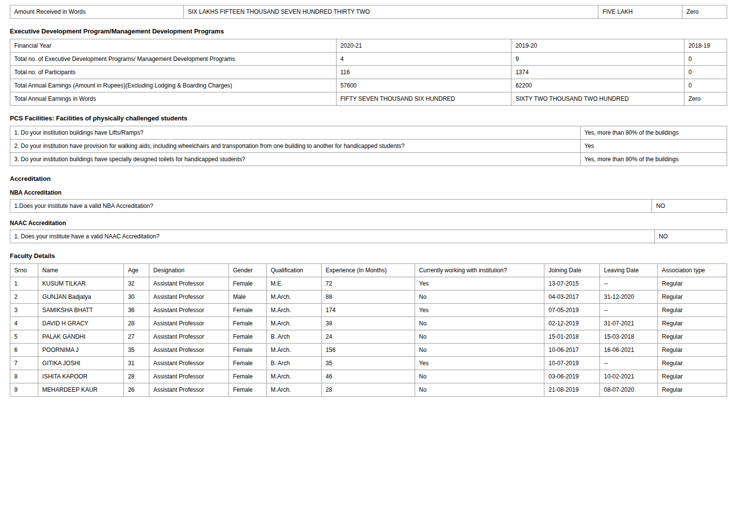| Amount Received in Words | SIX LAKHS FIFTEEN THOUSAND SEVEN HUNDRED THIRTY TWO | FIVE LAKH | Zero |
Executive Development Program/Management Development Programs
| Financial Year | 2020-21 | 2019-20 | 2018-19 |
| --- | --- | --- | --- |
| Total no. of Executive Development Programs/ Management Development Programs | 4 | 9 | 0 |
| Total no. of Participants | 116 | 1374 | 0 |
| Total Annual Earnings (Amount in Rupees)(Excluding Lodging & Boarding Charges) | 57600 | 62200 | 0 |
| Total Annual Earnings in Words | FIFTY SEVEN THOUSAND SIX HUNDRED | SIXTY TWO THOUSAND TWO HUNDRED | Zero |
PCS Facilities: Facilities of physically challenged students
| 1. Do your institution buildings have Lifts/Ramps? | Yes, more than 80% of the buildings |
| 2. Do your institution have provision for walking aids, including wheelchairs and transportation from one building to another for handicapped students? | Yes |
| 3. Do your institution buildings have specially designed toilets for handicapped students? | Yes, more than 80% of the buildings |
Accreditation
NBA Accreditation
| 1.Does your institute have a valid NBA Accreditation? | NO |
NAAC Accreditation
| 1. Does your institute have a valid NAAC Accreditation? | NO |
Faculty Details
| Srno | Name | Age | Designation | Gender | Qualification | Experience (In Months) | Currently working with institution? | Joining Date | Leaving Date | Association type |
| --- | --- | --- | --- | --- | --- | --- | --- | --- | --- | --- |
| 1 | KUSUM TILKAR | 32 | Assistant Professor | Female | M.E. | 72 | Yes | 13-07-2015 | -- | Regular |
| 2 | GUNJAN Badjatya | 30 | Assistant Professor | Male | M.Arch. | 88 | No | 04-03-2017 | 31-12-2020 | Regular |
| 3 | SAMIKSHA BHATT | 36 | Assistant Professor | Female | M.Arch. | 174 | Yes | 07-05-2019 | -- | Regular |
| 4 | DAVID H GRACY | 28 | Assistant Professor | Female | M.Arch. | 38 | No | 02-12-2019 | 31-07-2021 | Regular |
| 5 | PALAK GANDHI | 27 | Assistant Professor | Female | B. Arch | 24 | No | 15-01-2018 | 15-03-2018 | Regular |
| 6 | POORNIMA J | 35 | Assistant Professor | Female | M.Arch. | 156 | No | 10-06-2017 | 16-06-2021 | Regular |
| 7 | GITIKA JOSHI | 31 | Assistant Professor | Female | B. Arch | 35 | Yes | 10-07-2019 | -- | Regular |
| 8 | ISHITA KAPOOR | 28 | Assistant Professor | Female | M.Arch. | 46 | No | 03-06-2019 | 10-02-2021 | Regular |
| 9 | MEHARDEEP KAUR | 26 | Assistant Professor | Female | M.Arch. | 28 | No | 21-08-2019 | 08-07-2020 | Regular |